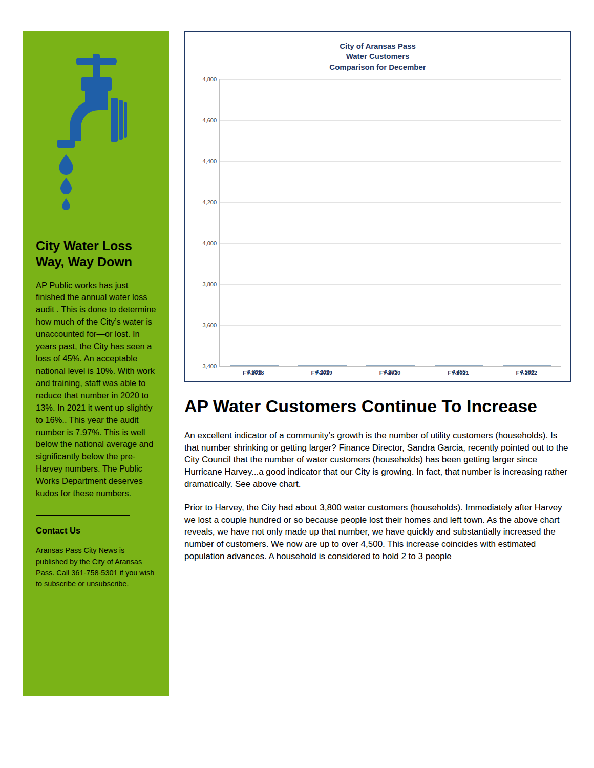City Water Loss
Way, Way Down
AP Public works has just finished the annual water loss audit . This is done to determine how much of the City’s water is unaccounted for—or lost. In years past, the City has seen a loss of 45%. An acceptable national level is 10%. With work and training, staff was able to reduce that number in 2020 to 13%. In 2021 it went up slightly to 16%.. This year the audit number is 7.97%. This is well below the national average and significantly below the pre-Harvey numbers. The Public Works Department deserves kudos for these numbers.
Contact Us
Aransas Pass City News is published by the City of Aransas Pass. Call 361-758-5301 if you wish to subscribe or unsubscribe.
City of Aransas Pass
Water Customers
Comparison for December
4,800
4,600
4,400
4,200
4,000
3,800
3,600
3,400
3,833
4,131
4,275
4,455
4,560
FY 2018
FY 2019
FY 2020
FY 2021
FY 2022
AP Water Customers Continue To Increase
An excellent indicator of a community’s growth is the number of utility customers (households). Is that number shrinking or getting larger? Finance Director, Sandra Garcia, recently pointed out to the City Council that the number of water customers (households) has been getting larger since Hurricane Harvey...a good indicator that our City is growing. In fact, that number is increasing rather dramatically. See above chart.
Prior to Harvey, the City had about 3,800 water customers (households). Immediately after Harvey we lost a couple hundred or so because people lost their homes and left town. As the above chart reveals, we have not only made up that number, we have quickly and substantially increased the number of customers. We now are up to over 4,500. This increase coincides with estimated population advances. A household is considered to hold 2 to 3 people